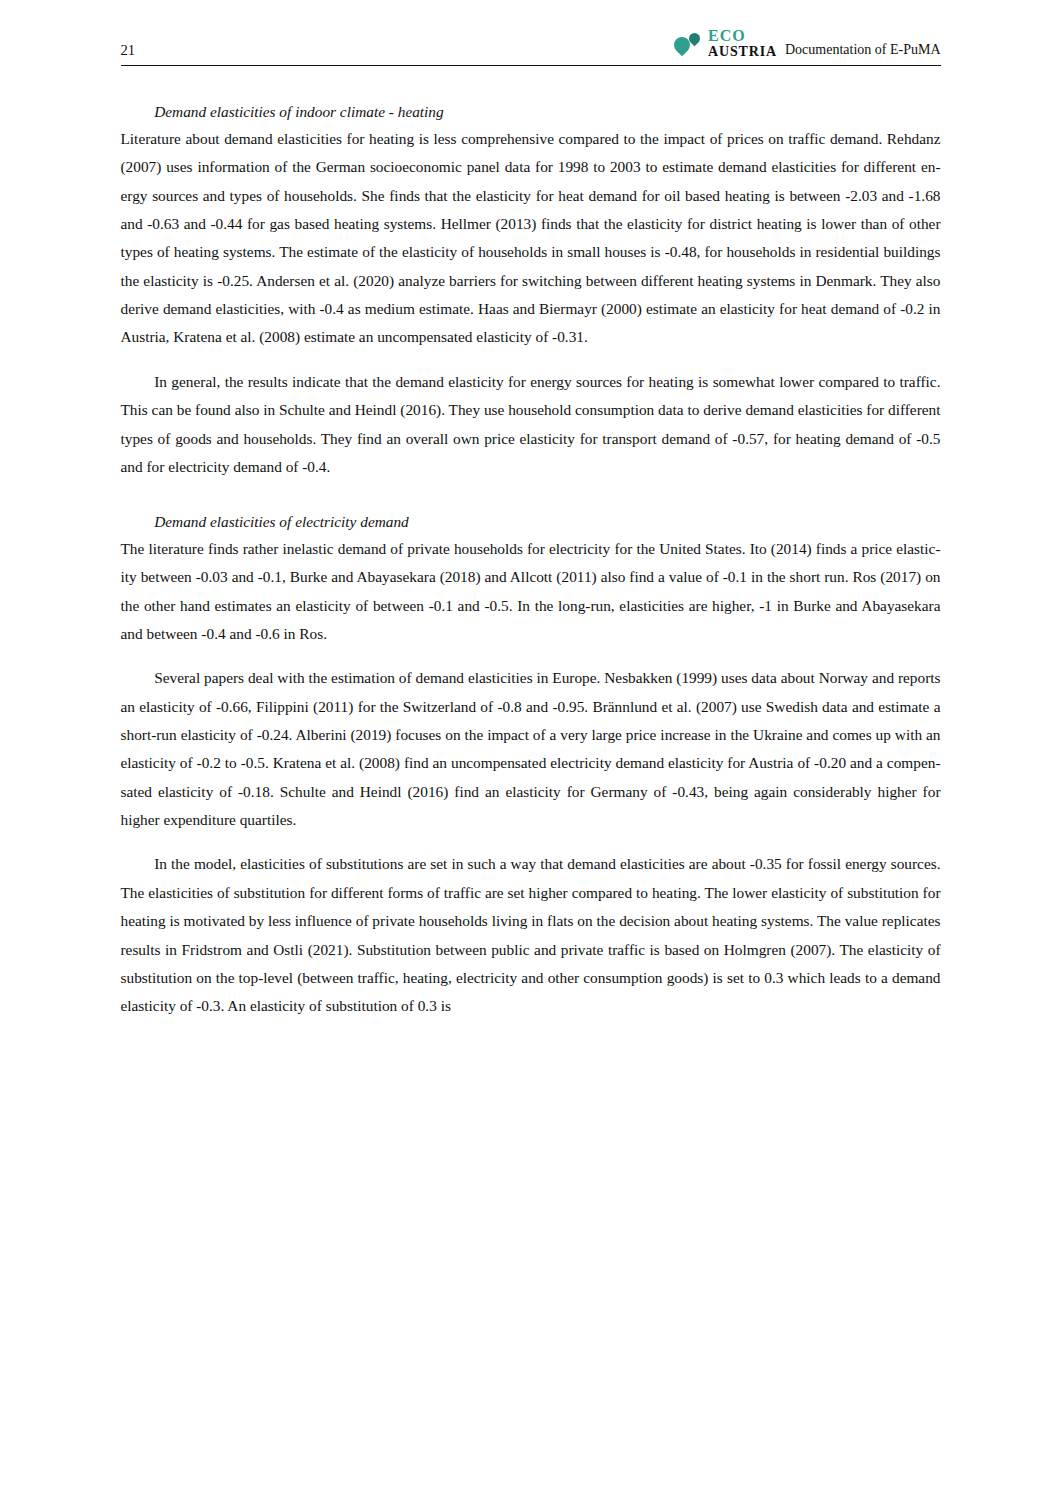21
ECO AUSTRIA Documentation of E-PuMA
Demand elasticities of indoor climate - heating
Literature about demand elasticities for heating is less comprehensive compared to the impact of prices on traffic demand. Rehdanz (2007) uses information of the German socioeconomic panel data for 1998 to 2003 to estimate demand elasticities for different energy sources and types of households. She finds that the elasticity for heat demand for oil based heating is between -2.03 and -1.68 and -0.63 and -0.44 for gas based heating systems. Hellmer (2013) finds that the elasticity for district heating is lower than of other types of heating systems. The estimate of the elasticity of households in small houses is -0.48, for households in residential buildings the elasticity is -0.25. Andersen et al. (2020) analyze barriers for switching between different heating systems in Denmark. They also derive demand elasticities, with -0.4 as medium estimate. Haas and Biermayr (2000) estimate an elasticity for heat demand of -0.2 in Austria, Kratena et al. (2008) estimate an uncompensated elasticity of -0.31.
In general, the results indicate that the demand elasticity for energy sources for heating is somewhat lower compared to traffic. This can be found also in Schulte and Heindl (2016). They use household consumption data to derive demand elasticities for different types of goods and households. They find an overall own price elasticity for transport demand of -0.57, for heating demand of -0.5 and for electricity demand of -0.4.
Demand elasticities of electricity demand
The literature finds rather inelastic demand of private households for electricity for the United States. Ito (2014) finds a price elasticity between -0.03 and -0.1, Burke and Abayasekara (2018) and Allcott (2011) also find a value of -0.1 in the short run. Ros (2017) on the other hand estimates an elasticity of between -0.1 and -0.5. In the long-run, elasticities are higher, -1 in Burke and Abayasekara and between -0.4 and -0.6 in Ros.
Several papers deal with the estimation of demand elasticities in Europe. Nesbakken (1999) uses data about Norway and reports an elasticity of -0.66, Filippini (2011) for the Switzerland of -0.8 and -0.95. Brännlund et al. (2007) use Swedish data and estimate a short-run elasticity of -0.24. Alberini (2019) focuses on the impact of a very large price increase in the Ukraine and comes up with an elasticity of -0.2 to -0.5. Kratena et al. (2008) find an uncompensated electricity demand elasticity for Austria of -0.20 and a compensated elasticity of -0.18. Schulte and Heindl (2016) find an elasticity for Germany of -0.43, being again considerably higher for higher expenditure quartiles.
In the model, elasticities of substitutions are set in such a way that demand elasticities are about -0.35 for fossil energy sources. The elasticities of substitution for different forms of traffic are set higher compared to heating. The lower elasticity of substitution for heating is motivated by less influence of private households living in flats on the decision about heating systems. The value replicates results in Fridstrom and Ostli (2021). Substitution between public and private traffic is based on Holmgren (2007). The elasticity of substitution on the top-level (between traffic, heating, electricity and other consumption goods) is set to 0.3 which leads to a demand elasticity of -0.3. An elasticity of substitution of 0.3 is